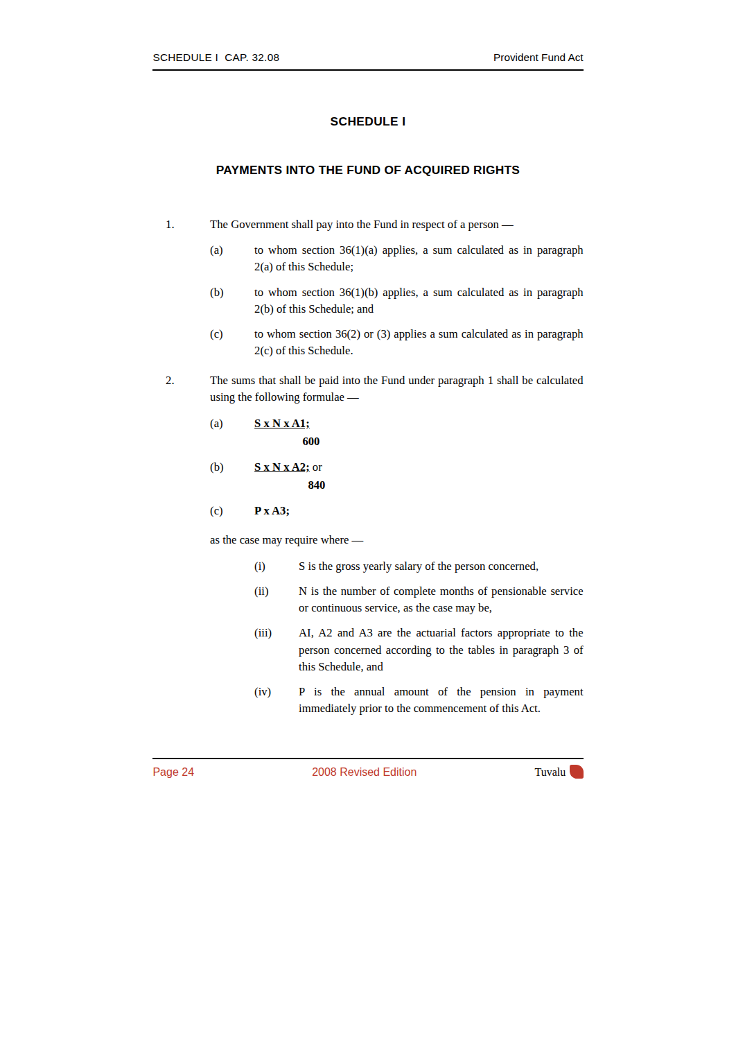SCHEDULE I CAP. 32.08
Provident Fund Act
SCHEDULE I
PAYMENTS INTO THE FUND OF ACQUIRED RIGHTS
1. The Government shall pay into the Fund in respect of a person —
(a) to whom section 36(1)(a) applies, a sum calculated as in paragraph 2(a) of this Schedule;
(b) to whom section 36(1)(b) applies, a sum calculated as in paragraph 2(b) of this Schedule; and
(c) to whom section 36(2) or (3) applies a sum calculated as in paragraph 2(c) of this Schedule.
2. The sums that shall be paid into the Fund under paragraph 1 shall be calculated using the following formulae —
(a) S x N x A1; 600
(b) S x N x A2; or 840
(c) P x A3;
as the case may require where —
(i) S is the gross yearly salary of the person concerned,
(ii) N is the number of complete months of pensionable service or continuous service, as the case may be,
(iii) AI, A2 and A3 are the actuarial factors appropriate to the person concerned according to the tables in paragraph 3 of this Schedule, and
(iv) P is the annual amount of the pension in payment immediately prior to the commencement of this Act.
Page 24
2008 Revised Edition
Tuvalu